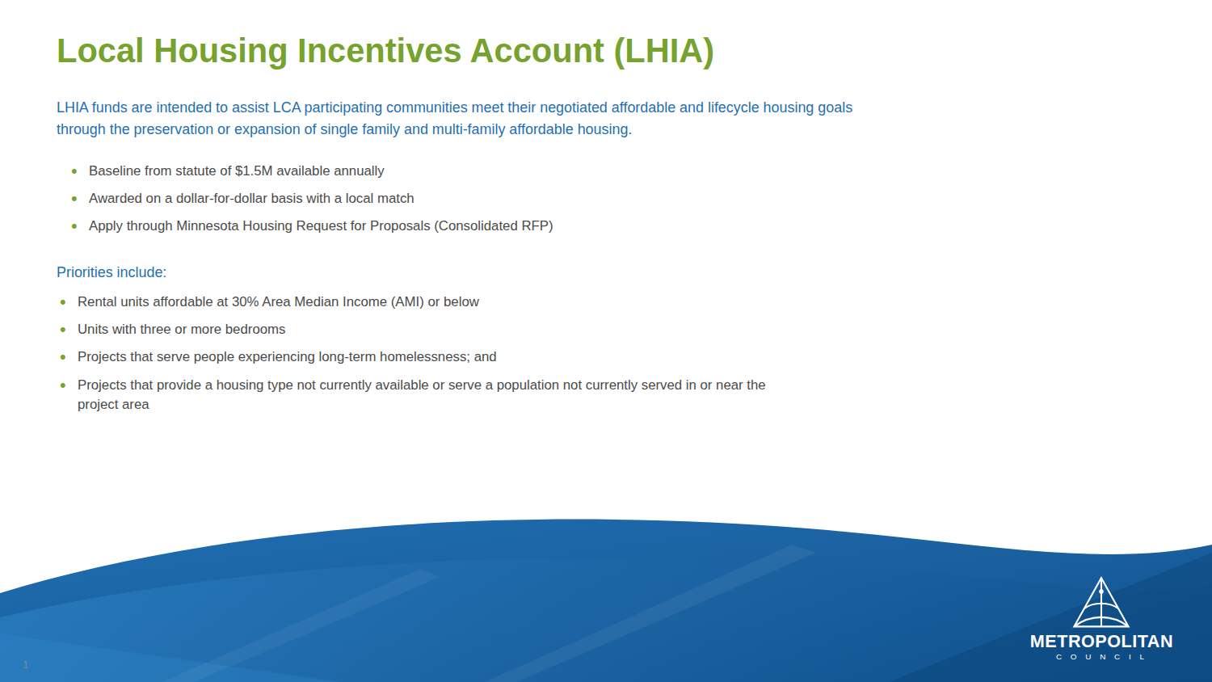Local Housing Incentives Account (LHIA)
LHIA funds are intended to assist LCA participating communities meet their negotiated affordable and lifecycle housing goals through the preservation or expansion of single family and multi-family affordable housing.
Baseline from statute of $1.5M available annually
Awarded on a dollar-for-dollar basis with a local match
Apply through Minnesota Housing Request for Proposals (Consolidated RFP)
Priorities include:
Rental units affordable at 30% Area Median Income (AMI) or below
Units with three or more bedrooms
Projects that serve people experiencing long-term homelessness; and
Projects that provide a housing type not currently available or serve a population not currently served in or near the project area
1
METROPOLITAN
C O U N C I L